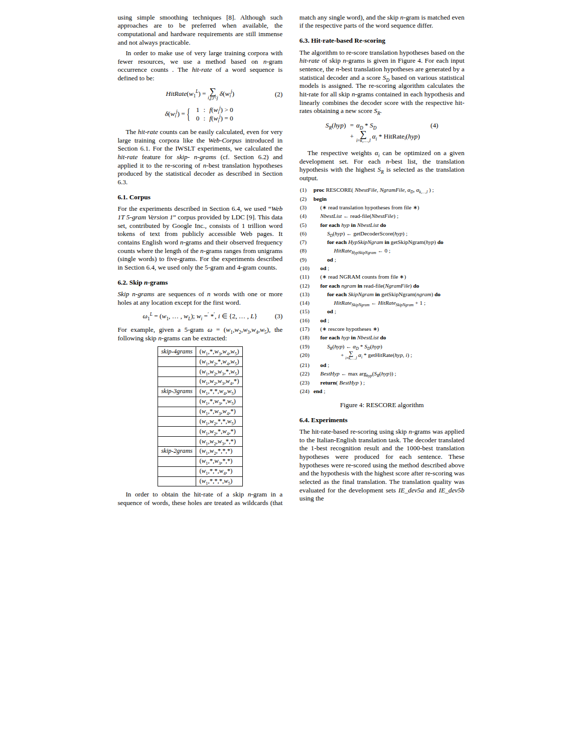using simple smoothing techniques [8]. Although such approaches are to be preferred when available, the computational and hardware requirements are still immense and not always practicable.
In order to make use of very large training corpora with fewer resources, we use a method based on n-gram occurrence counts . The hit-rate of a word sequence is defined to be:
HitRate(w1L) = ∑i,j;i<j δ(wij) (2)
δ(wij) = {
| 1 | : | f ( w i j ) > 0 |
| 0 | : | f ( w i j ) = 0 |
The hit-rate counts can be easily calculated, even for very large training corpora like the Web-Corpus introduced in Section 6.1. For the IWSLT experiments, we calculated the hit-rate feature for skip- n-grams (cf. Section 6.2) and applied it to the re-scoring of n-best translation hypotheses produced by the statistical decoder as described in Section 6.3.
6.1. Corpus
For the experiments described in Section 6.4, we used “Web 1T 5-gram Version 1” corpus provided by LDC [9]. This data set, contributed by Google Inc., consists of 1 trillion word tokens of text from publicly accessible Web pages. It contains English word n-grams and their observed frequency counts where the length of the n-grams ranges from unigrams (single words) to five-grams. For the experiments described in Section 6.4, we used only the 5-gram and 4-gram counts.
6.2. Skip n-grams
Skip n-grams are sequences of n words with one or more holes at any location except for the first word.
ω1L = (w1, … , wL); wi =′ *′, i ∈ {2, … , L} (3)
For example, given a 5-gram ω = (w1,w2,w3,w4,w5), the following skip n-grams can be extracted:
| skip-4grams | ( w 1 ,*, w 3 , w 4 , w 5 ) |
| | ( w 1 , w 2 ,*, w 4 , w 5 ) |
| | ( w 1 , w 2 , w 3 ,*, w 5 ) |
| | ( w 1 , w 2 , w 3 , w 4 ,*) |
| skip-3grams | ( w 1 ,*,*, w 4 , w 5 ) |
| | ( w 1 ,*, w 3 ,*, w 5 ) |
| | ( w 1 ,*, w 3 , w 4 ,*) |
| | ( w 1 , w 2 ,*,*, w 5 ) |
| | ( w 1 , w 2 ,*, w 4 ,*) |
| | ( w 1 , w 2 , w 3 ,*,*) |
| skip-2grams | ( w 1 , w 2 ,*,*,*) |
| | ( w 1 ,*, w 3 ,*,*) |
| | ( w 1 ,*,*, w 4 ,*) |
| | ( w 1 ,*,*,*, w 5 ) |
In order to obtain the hit-rate of a skip n-gram in a sequence of words, these holes are treated as wildcards (that match any single word), and the skip n-gram is matched even if the respective parts of the word sequence differ.
6.3. Hit-rate-based Re-scoring
The algorithm to re-score translation hypotheses based on the hit-rate of skip n-grams is given in Figure 4. For each input sentence, the n-best translation hypotheses are generated by a statistical decoder and a score SD based on various statistical models is assigned. The re-scoring algorithm calculates the hit-rate for all skip n-grams contained in each hypothesis and linearly combines the decoder score with the respective hit-rates obtaining a new score SR.
| S R ( hyp ) | = | α D * S D | (4) |
| | + | ∑ i = k ,…, l α i * HitRate i ( hyp ) | |
The respective weights αi can be optimized on a given development set. For each n-best list, the translation hypothesis with the highest SR is selected as the translation output.
| (1) | proc RESCORE( NbestFile , NgramFile , α D , α k,…,l ) ; |
| (2) | begin |
| (3) | (∗ read translation hypotheses from file ∗) |
| (4) | NbestList ← read-file( NbestFile ) ; |
| (5) | for each hyp in NbestList do |
| (6) | S D ( hyp ) ← getDecoderScore( hyp ) ; |
| (7) | for each HypSkipNgram in getSkipNgram( hyp ) do |
| (8) | HitRate HypSkipNgram ← 0 ; |
| (9) | od ; |
| (10) | od ; |
| (11) | (∗ read NGRAM counts from file ∗) |
| (12) | for each ngram in read-file( NgramFile ) do |
| (13) | for each SkipNgram in getSkipNgram( ngram ) do |
| (14) | HitRate SkipNgram ← HitRate SkipNgram + 1 ; |
| (15) | od ; |
| (16) | od ; |
| (17) | (∗ rescore hypotheses ∗) |
| (18) | for each hyp in NbestList do |
| (19) | S R ( hyp ) ← α D * S D ( hyp ) |
| (20) | + ∑ i = k ,…, l α i * getHitRate( hyp , i ) ; |
| (21) | od ; |
| (22) | BestHyp ← max arg hyp ( S R ( hyp )) ; |
| (23) | return ( BestHyp ) ; |
| (24) | end ; |
Figure 4: RESCORE algorithm
6.4. Experiments
The hit-rate-based re-scoring using skip n-grams was applied to the Italian-English translation task. The decoder translated the 1-best recognition result and the 1000-best translation hypotheses were produced for each sentence. These hypotheses were re-scored using the method described above and the hypothesis with the highest score after re-scoring was selected as the final translation. The translation quality was evaluated for the development sets IE_dev5a and IE_dev5b using the